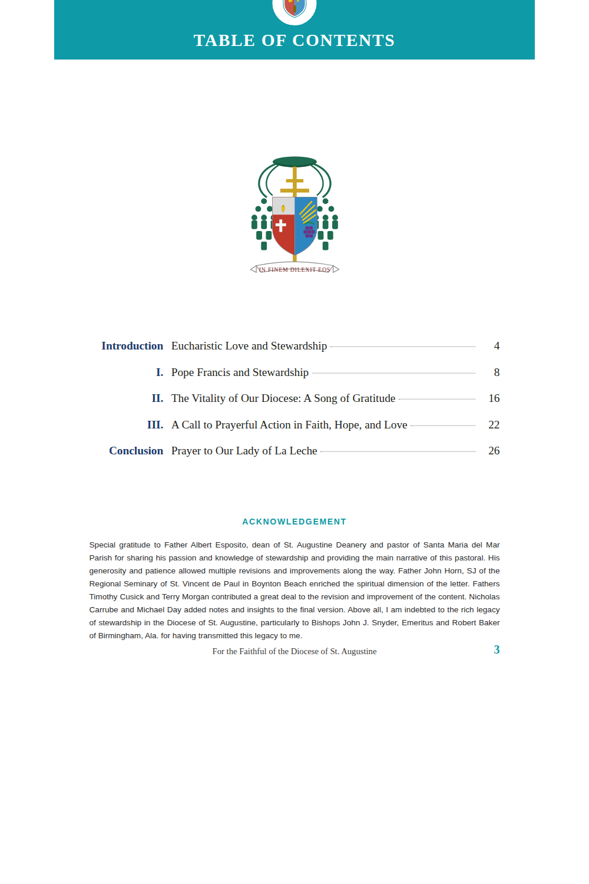Table of Contents
IN FINEM DILEXIT EOS
Introduction
Eucharistic Love and Stewardship
4
I.
Pope Francis and Stewardship
8
II.
The Vitality of Our Diocese: A Song of Gratitude
16
III.
A Call to Prayerful Action in Faith, Hope, and Love
22
Conclusion
Prayer to Our Lady of La Leche
26
Acknowledgement
Special gratitude to Father Albert Esposito, dean of St. Augustine Deanery and pastor of Santa Maria del Mar Parish for sharing his passion and knowledge of stewardship and providing the main narrative of this pastoral. His generosity and patience allowed multiple revisions and improvements along the way. Father John Horn, SJ of the Regional Seminary of St. Vincent de Paul in Boynton Beach enriched the spiritual dimension of the letter. Fathers Timothy Cusick and Terry Morgan contributed a great deal to the revision and improvement of the content. Nicholas Carrube and Michael Day added notes and insights to the final version. Above all, I am indebted to the rich legacy of stewardship in the Diocese of St. Augustine, particularly to Bishops John J. Snyder, Emeritus and Robert Baker of Birmingham, Ala. for having transmitted this legacy to me.
For the Faithful of the Diocese of St. Augustine
3